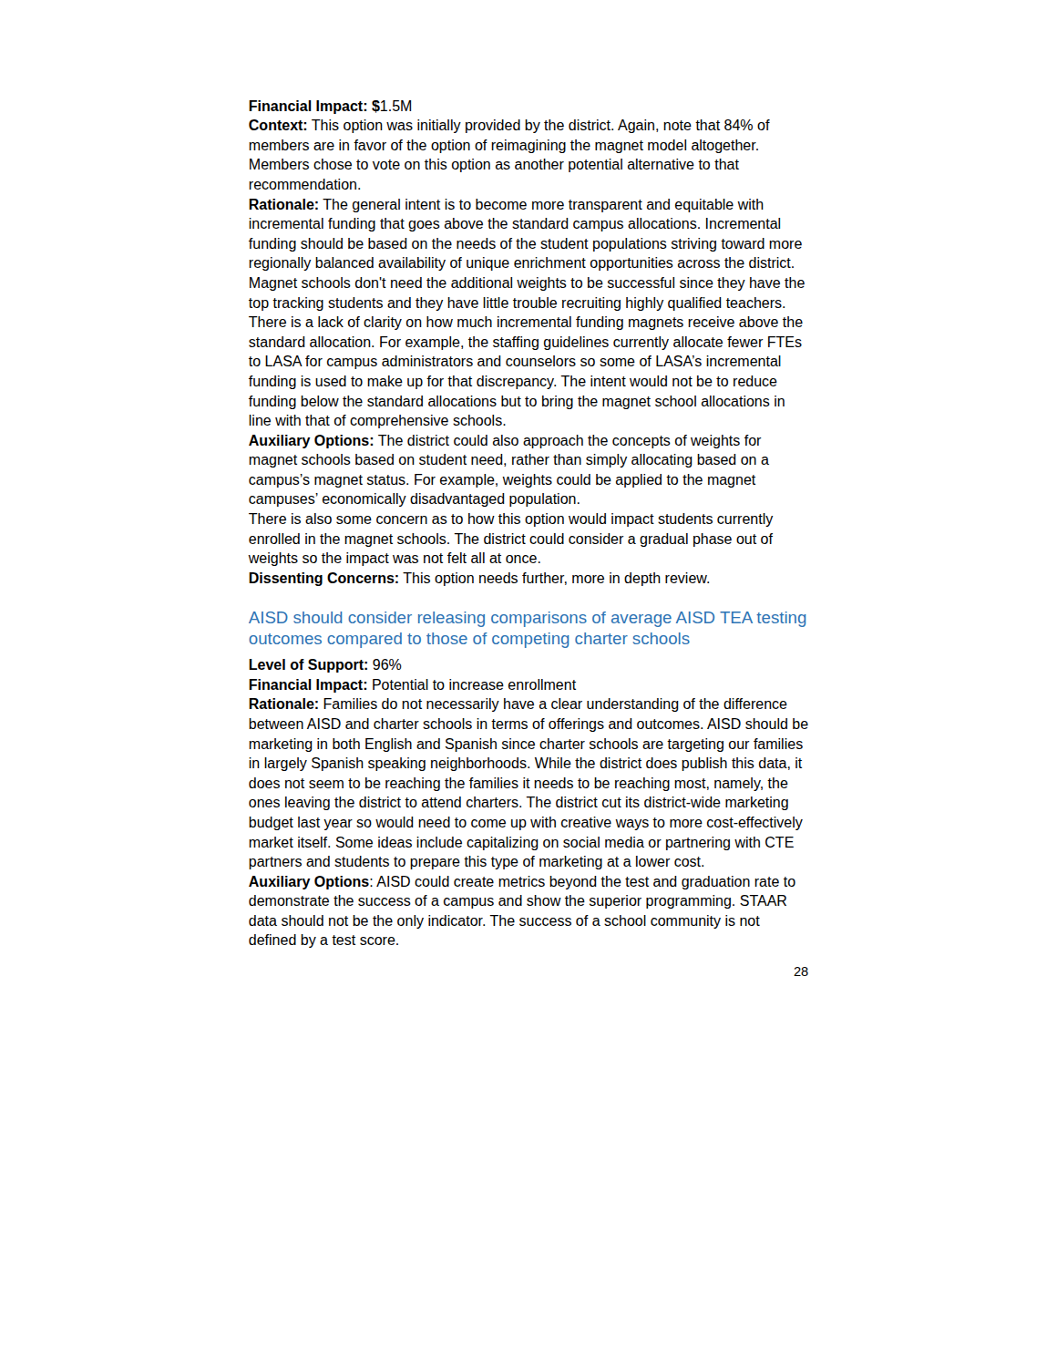Financial Impact: $1.5M
Context: This option was initially provided by the district. Again, note that 84% of members are in favor of the option of reimagining the magnet model altogether. Members chose to vote on this option as another potential alternative to that recommendation.
Rationale: The general intent is to become more transparent and equitable with incremental funding that goes above the standard campus allocations. Incremental funding should be based on the needs of the student populations striving toward more regionally balanced availability of unique enrichment opportunities across the district.
Magnet schools don't need the additional weights to be successful since they have the top tracking students and they have little trouble recruiting highly qualified teachers.
There is a lack of clarity on how much incremental funding magnets receive above the standard allocation. For example, the staffing guidelines currently allocate fewer FTEs to LASA for campus administrators and counselors so some of LASA’s incremental funding is used to make up for that discrepancy. The intent would not be to reduce funding below the standard allocations but to bring the magnet school allocations in line with that of comprehensive schools.
Auxiliary Options: The district could also approach the concepts of weights for magnet schools based on student need, rather than simply allocating based on a campus’s magnet status. For example, weights could be applied to the magnet campuses’ economically disadvantaged population.
There is also some concern as to how this option would impact students currently enrolled in the magnet schools. The district could consider a gradual phase out of weights so the impact was not felt all at once.
Dissenting Concerns: This option needs further, more in depth review.
AISD should consider releasing comparisons of average AISD TEA testing outcomes compared to those of competing charter schools
Level of Support: 96%
Financial Impact: Potential to increase enrollment
Rationale: Families do not necessarily have a clear understanding of the difference between AISD and charter schools in terms of offerings and outcomes. AISD should be marketing in both English and Spanish since charter schools are targeting our families in largely Spanish speaking neighborhoods. While the district does publish this data, it does not seem to be reaching the families it needs to be reaching most, namely, the ones leaving the district to attend charters. The district cut its district-wide marketing budget last year so would need to come up with creative ways to more cost-effectively market itself. Some ideas include capitalizing on social media or partnering with CTE partners and students to prepare this type of marketing at a lower cost.
Auxiliary Options: AISD could create metrics beyond the test and graduation rate to demonstrate the success of a campus and show the superior programming. STAAR data should not be the only indicator. The success of a school community is not defined by a test score.
28